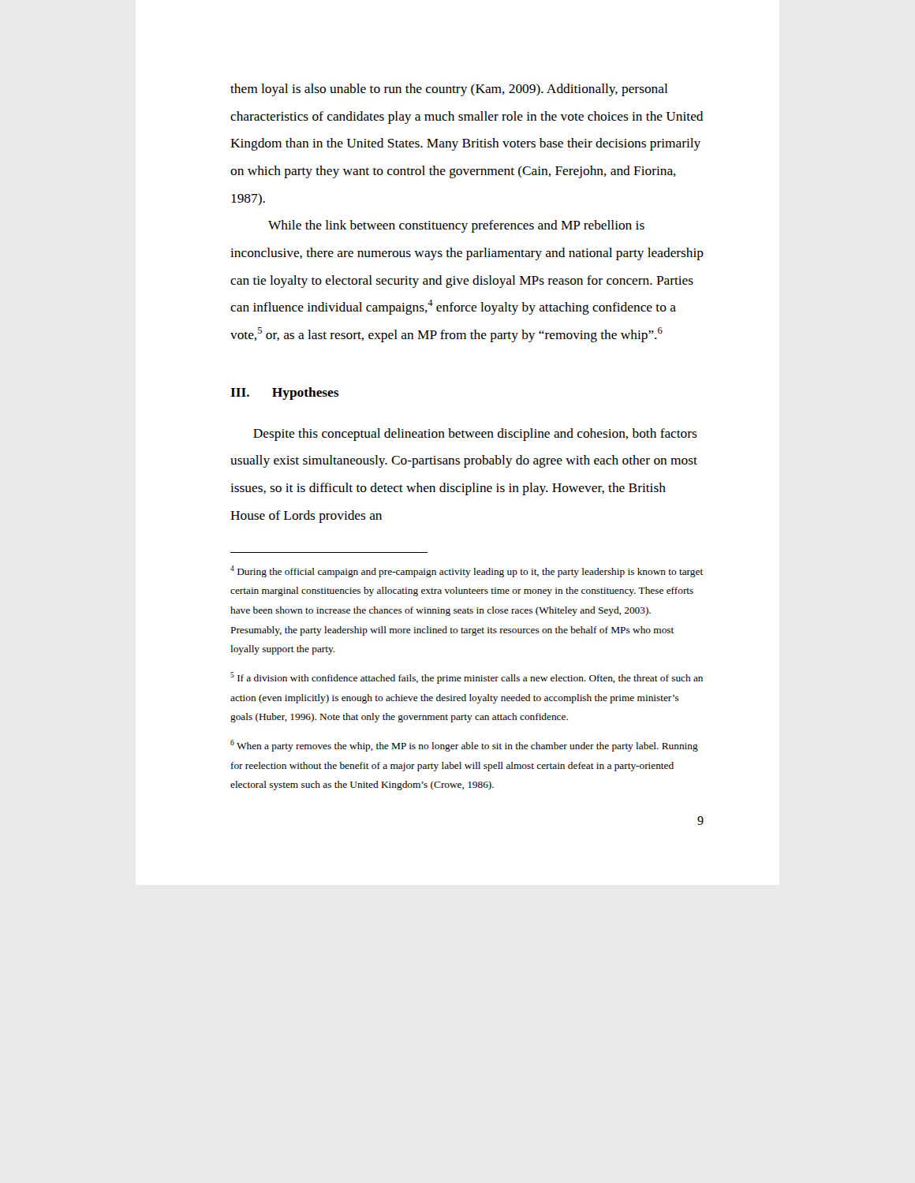them loyal is also unable to run the country (Kam, 2009). Additionally, personal characteristics of candidates play a much smaller role in the vote choices in the United Kingdom than in the United States. Many British voters base their decisions primarily on which party they want to control the government (Cain, Ferejohn, and Fiorina, 1987).
While the link between constituency preferences and MP rebellion is inconclusive, there are numerous ways the parliamentary and national party leadership can tie loyalty to electoral security and give disloyal MPs reason for concern. Parties can influence individual campaigns,4 enforce loyalty by attaching confidence to a vote,5 or, as a last resort, expel an MP from the party by “removing the whip”.6
III. Hypotheses
Despite this conceptual delineation between discipline and cohesion, both factors usually exist simultaneously. Co-partisans probably do agree with each other on most issues, so it is difficult to detect when discipline is in play. However, the British House of Lords provides an
4 During the official campaign and pre-campaign activity leading up to it, the party leadership is known to target certain marginal constituencies by allocating extra volunteers time or money in the constituency. These efforts have been shown to increase the chances of winning seats in close races (Whiteley and Seyd, 2003). Presumably, the party leadership will more inclined to target its resources on the behalf of MPs who most loyally support the party.
5 If a division with confidence attached fails, the prime minister calls a new election. Often, the threat of such an action (even implicitly) is enough to achieve the desired loyalty needed to accomplish the prime minister’s goals (Huber, 1996). Note that only the government party can attach confidence.
6 When a party removes the whip, the MP is no longer able to sit in the chamber under the party label. Running for reelection without the benefit of a major party label will spell almost certain defeat in a party-oriented electoral system such as the United Kingdom’s (Crowe, 1986).
9